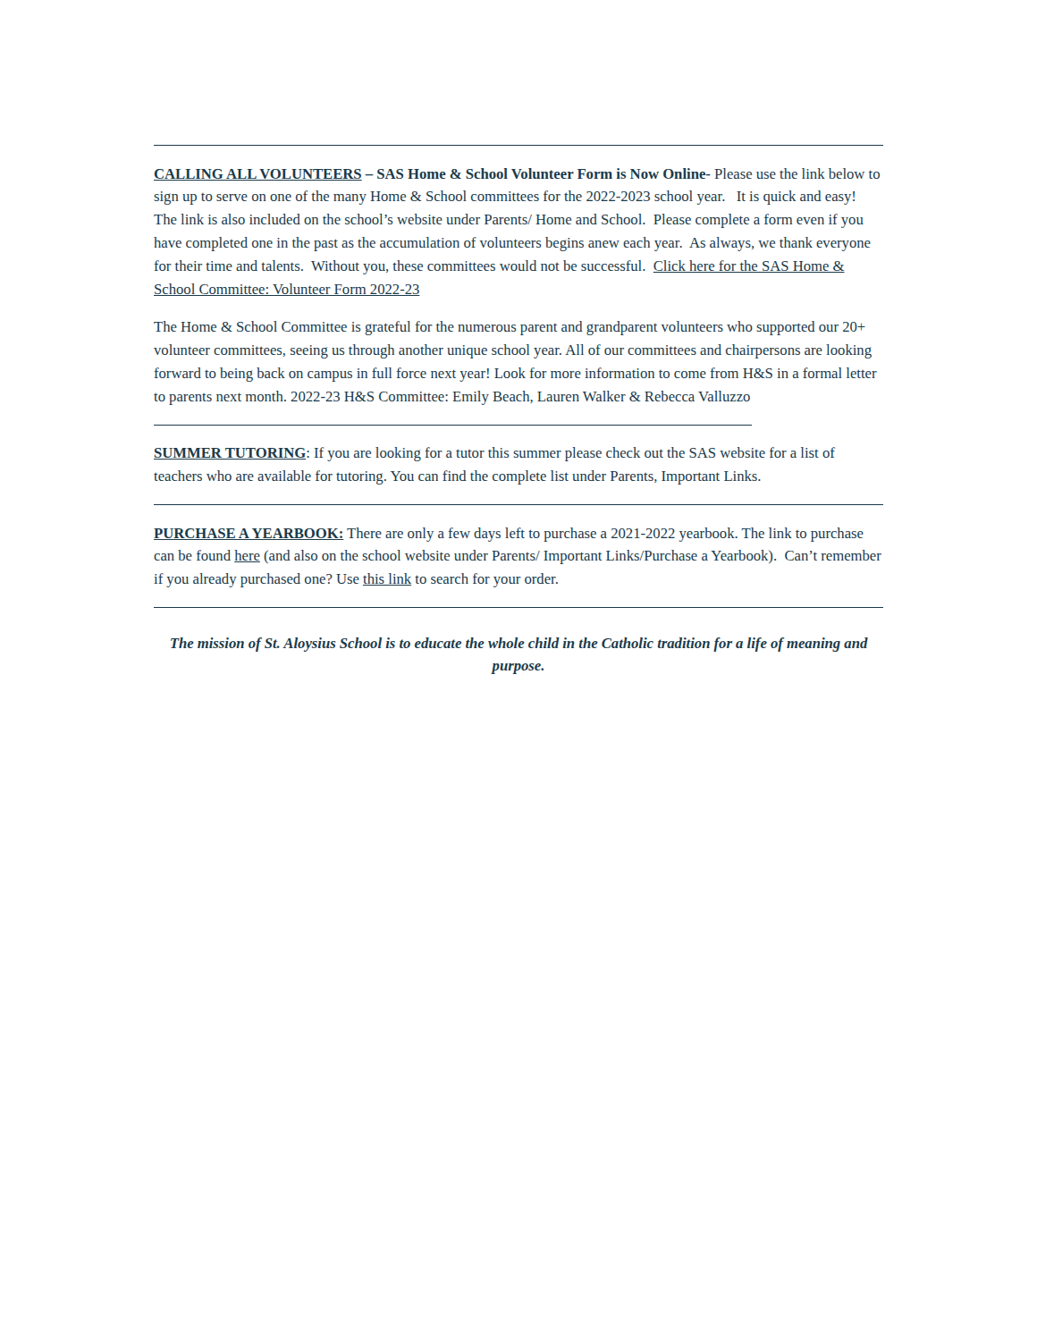CALLING ALL VOLUNTEERS – SAS Home & School Volunteer Form is Now Online- Please use the link below to sign up to serve on one of the many Home & School committees for the 2022-2023 school year. It is quick and easy! The link is also included on the school’s website under Parents/ Home and School. Please complete a form even if you have completed one in the past as the accumulation of volunteers begins anew each year. As always, we thank everyone for their time and talents. Without you, these committees would not be successful. Click here for the SAS Home & School Committee: Volunteer Form 2022-23
The Home & School Committee is grateful for the numerous parent and grandparent volunteers who supported our 20+ volunteer committees, seeing us through another unique school year. All of our committees and chairpersons are looking forward to being back on campus in full force next year! Look for more information to come from H&S in a formal letter to parents next month. 2022-23 H&S Committee: Emily Beach, Lauren Walker & Rebecca Valluzzo
SUMMER TUTORING: If you are looking for a tutor this summer please check out the SAS website for a list of teachers who are available for tutoring. You can find the complete list under Parents, Important Links.
PURCHASE A YEARBOOK: There are only a few days left to purchase a 2021-2022 yearbook. The link to purchase can be found here (and also on the school website under Parents/ Important Links/Purchase a Yearbook). Can’t remember if you already purchased one? Use this link to search for your order.
The mission of St. Aloysius School is to educate the whole child in the Catholic tradition for a life of meaning and purpose.